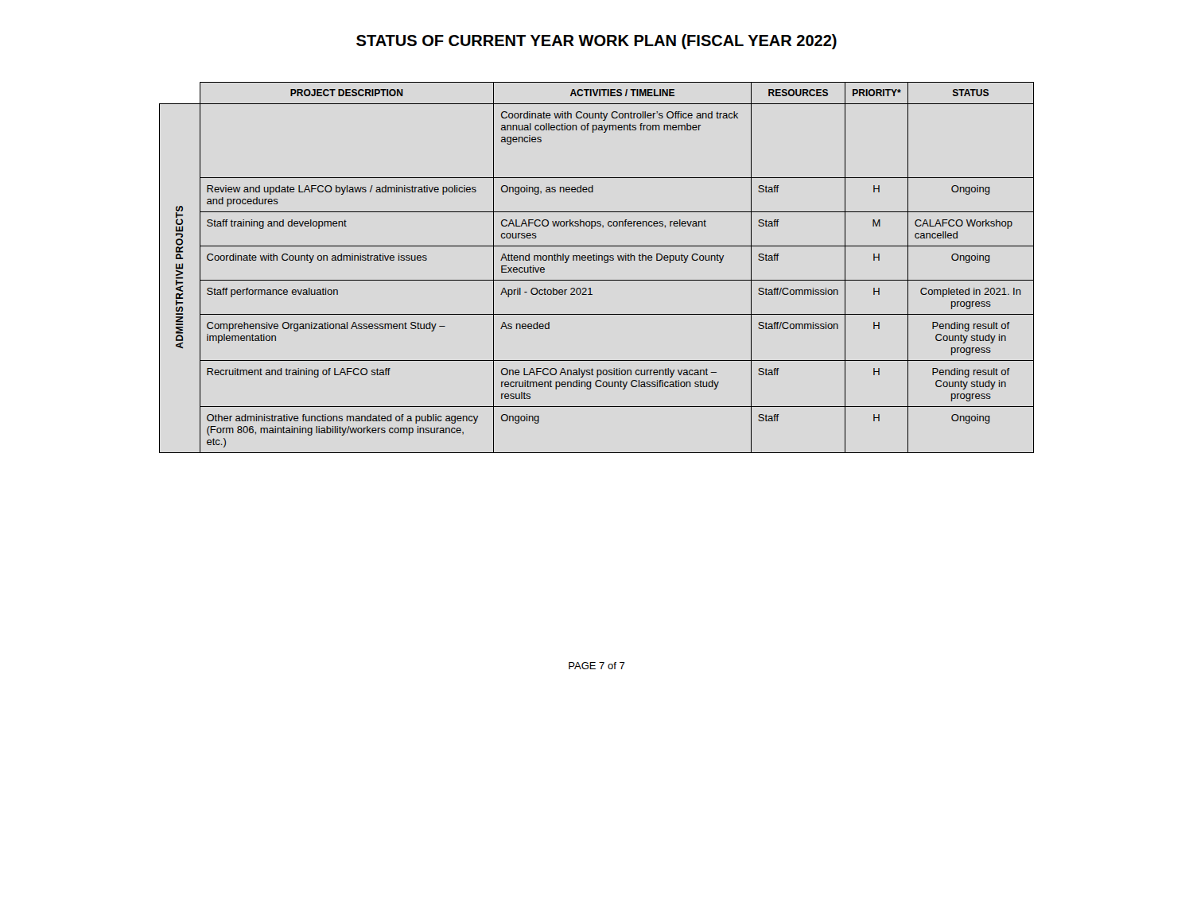STATUS OF CURRENT YEAR WORK PLAN (FISCAL YEAR 2022)
| | PROJECT DESCRIPTION | ACTIVITIES / TIMELINE | RESOURCES | PRIORITY* | STATUS |
| --- | --- | --- | --- | --- | --- |
| ADMINISTRATIVE PROJECTS | | Coordinate with County Controller’s Office and track annual collection of payments from member agencies | | | |
| Review and update LAFCO bylaws / administrative policies and procedures | Ongoing, as needed | Staff | H | Ongoing |
| Staff training and development | CALAFCO workshops, conferences, relevant courses | Staff | M | CALAFCO Workshop cancelled |
| Coordinate with County on administrative issues | Attend monthly meetings with the Deputy County Executive | Staff | H | Ongoing |
| Staff performance evaluation | April - October 2021 | Staff/Commission | H | Completed in 2021. In progress |
| Comprehensive Organizational Assessment Study – implementation | As needed | Staff/Commission | H | Pending result of County study in progress |
| Recruitment and training of LAFCO staff | One LAFCO Analyst position currently vacant –recruitment pending County Classification study results | Staff | H | Pending result of County study in progress |
| Other administrative functions mandated of a public agency (Form 806, maintaining liability/workers comp insurance, etc.) | Ongoing | Staff | H | Ongoing |
PAGE 7 of 7